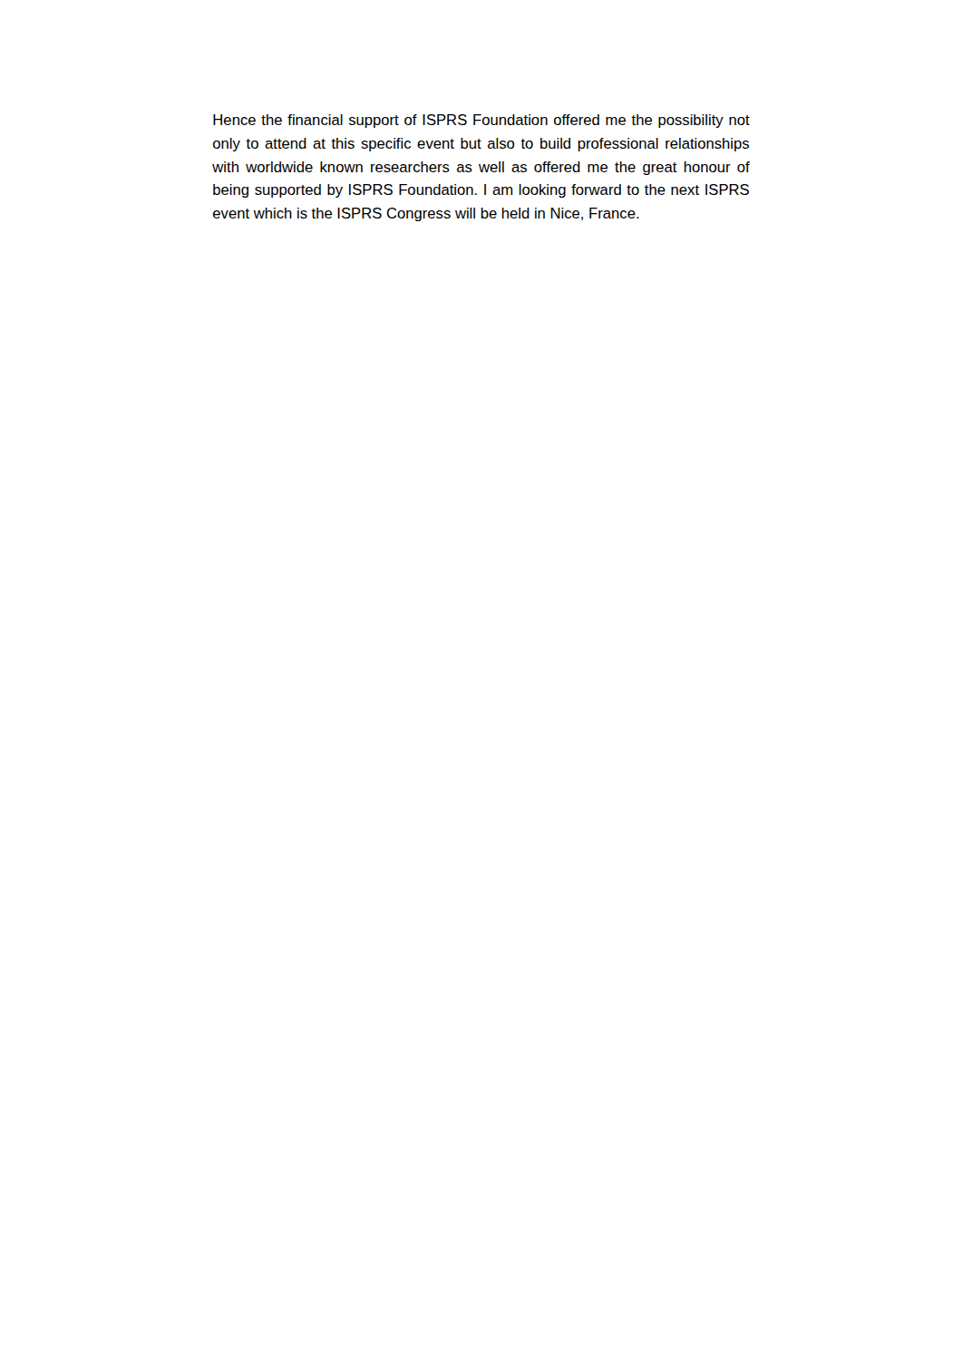Hence the financial support of ISPRS Foundation offered me the possibility not only to attend at this specific event but also to build professional relationships with worldwide known researchers as well as offered me the great honour of being supported by ISPRS Foundation. I am looking forward to the next ISPRS event which is the ISPRS Congress will be held in Nice, France.